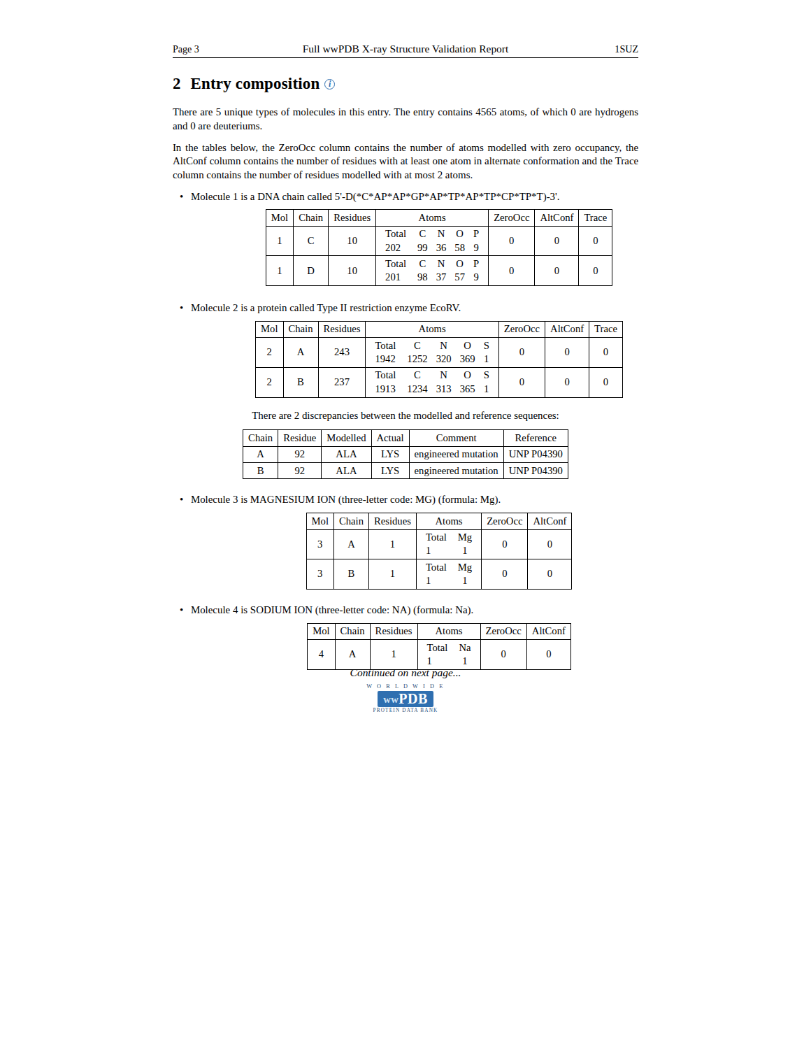Page 3
Full wwPDB X-ray Structure Validation Report
1SUZ
2 Entry compositioni
There are 5 unique types of molecules in this entry. The entry contains 4565 atoms, of which 0 are hydrogens and 0 are deuteriums.
In the tables below, the ZeroOcc column contains the number of atoms modelled with zero occupancy, the AltConf column contains the number of residues with at least one atom in alternate conformation and the Trace column contains the number of residues modelled with at most 2 atoms.
Molecule 1 is a DNA chain called 5'-D(*C*AP*AP*GP*AP*TP*AP*TP*CP*TP*T)-3'.
| Mol | Chain | Residues | Atoms | ZeroOcc | AltConf | Trace |
| --- | --- | --- | --- | --- | --- | --- |
| 1 | C | 10 | Total C N O P 202 99 36 58 9 | 0 | 0 | 0 |
| 1 | D | 10 | Total C N O P 201 98 37 57 9 | 0 | 0 | 0 |
Molecule 2 is a protein called Type II restriction enzyme EcoRV.
| Mol | Chain | Residues | Atoms | ZeroOcc | AltConf | Trace |
| --- | --- | --- | --- | --- | --- | --- |
| 2 | A | 243 | Total C N O S 1942 1252 320 369 1 | 0 | 0 | 0 |
| 2 | B | 237 | Total C N O S 1913 1234 313 365 1 | 0 | 0 | 0 |
There are 2 discrepancies between the modelled and reference sequences:
| Chain | Residue | Modelled | Actual | Comment | Reference |
| --- | --- | --- | --- | --- | --- |
| A | 92 | ALA | LYS | engineered mutation | UNP P04390 |
| B | 92 | ALA | LYS | engineered mutation | UNP P04390 |
Molecule 3 is MAGNESIUM ION (three-letter code: MG) (formula: Mg).
| Mol | Chain | Residues | Atoms | ZeroOcc | AltConf |
| --- | --- | --- | --- | --- | --- |
| 3 | A | 1 | Total Mg 1 1 | 0 | 0 |
| 3 | B | 1 | Total Mg 1 1 | 0 | 0 |
Molecule 4 is SODIUM ION (three-letter code: NA) (formula: Na).
| Mol | Chain | Residues | Atoms | ZeroOcc | AltConf |
| --- | --- | --- | --- | --- | --- |
| 4 | A | 1 | Total Na 1 1 | 0 | 0 |
Continued on next page...
W O R L D W I D E
ww PDB
PROTEIN DATA BANK